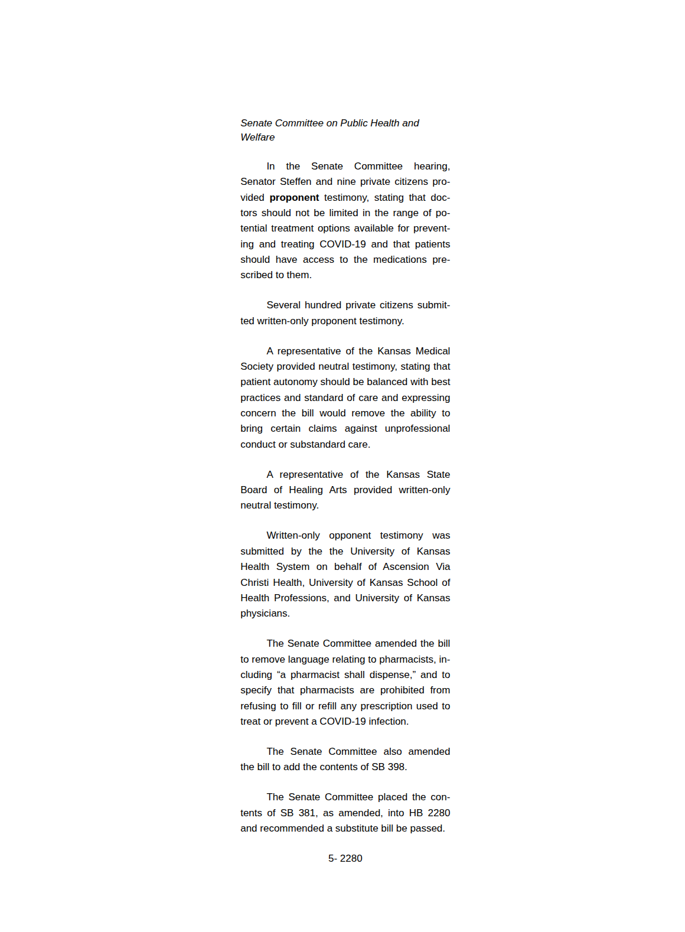Senate Committee on Public Health and Welfare
In the Senate Committee hearing, Senator Steffen and nine private citizens provided proponent testimony, stating that doctors should not be limited in the range of potential treatment options available for preventing and treating COVID-19 and that patients should have access to the medications prescribed to them.
Several hundred private citizens submitted written-only proponent testimony.
A representative of the Kansas Medical Society provided neutral testimony, stating that patient autonomy should be balanced with best practices and standard of care and expressing concern the bill would remove the ability to bring certain claims against unprofessional conduct or substandard care.
A representative of the Kansas State Board of Healing Arts provided written-only neutral testimony.
Written-only opponent testimony was submitted by the the University of Kansas Health System on behalf of Ascension Via Christi Health, University of Kansas School of Health Professions, and University of Kansas physicians.
The Senate Committee amended the bill to remove language relating to pharmacists, including “a pharmacist shall dispense,” and to specify that pharmacists are prohibited from refusing to fill or refill any prescription used to treat or prevent a COVID-19 infection.
The Senate Committee also amended the bill to add the contents of SB 398.
The Senate Committee placed the contents of SB 381, as amended, into HB 2280 and recommended a substitute bill be passed.
5- 2280